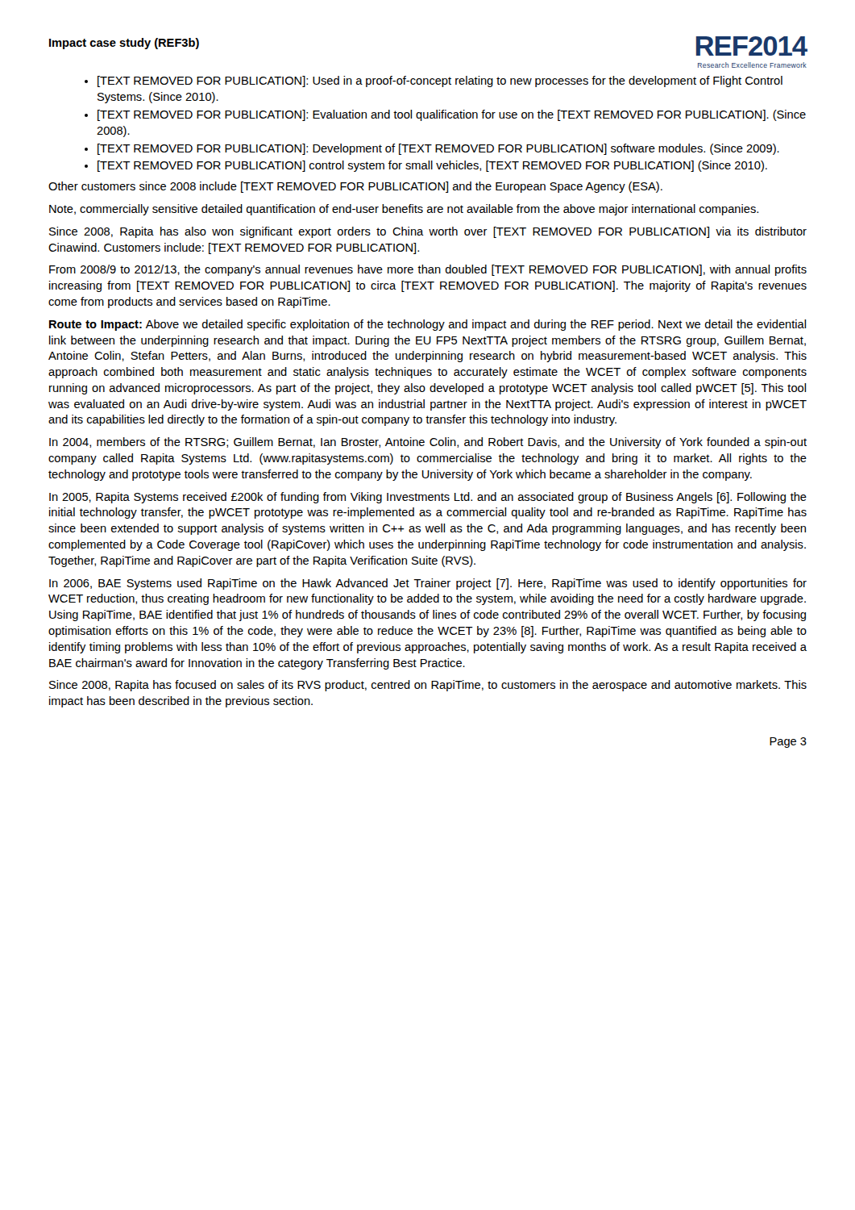Impact case study (REF3b)
REF2014
Research Excellence Framework
[TEXT REMOVED FOR PUBLICATION]: Used in a proof-of-concept relating to new processes for the development of Flight Control Systems. (Since 2010).
[TEXT REMOVED FOR PUBLICATION]: Evaluation and tool qualification for use on the [TEXT REMOVED FOR PUBLICATION]. (Since 2008).
[TEXT REMOVED FOR PUBLICATION]: Development of [TEXT REMOVED FOR PUBLICATION] software modules. (Since 2009).
[TEXT REMOVED FOR PUBLICATION] control system for small vehicles, [TEXT REMOVED FOR PUBLICATION] (Since 2010).
Other customers since 2008 include [TEXT REMOVED FOR PUBLICATION] and the European Space Agency (ESA).
Note, commercially sensitive detailed quantification of end-user benefits are not available from the above major international companies.
Since 2008, Rapita has also won significant export orders to China worth over [TEXT REMOVED FOR PUBLICATION] via its distributor Cinawind. Customers include: [TEXT REMOVED FOR PUBLICATION].
From 2008/9 to 2012/13, the company's annual revenues have more than doubled [TEXT REMOVED FOR PUBLICATION], with annual profits increasing from [TEXT REMOVED FOR PUBLICATION] to circa [TEXT REMOVED FOR PUBLICATION]. The majority of Rapita's revenues come from products and services based on RapiTime.
Route to Impact: Above we detailed specific exploitation of the technology and impact and during the REF period. Next we detail the evidential link between the underpinning research and that impact. During the EU FP5 NextTTA project members of the RTSRG group, Guillem Bernat, Antoine Colin, Stefan Petters, and Alan Burns, introduced the underpinning research on hybrid measurement-based WCET analysis. This approach combined both measurement and static analysis techniques to accurately estimate the WCET of complex software components running on advanced microprocessors. As part of the project, they also developed a prototype WCET analysis tool called pWCET [5]. This tool was evaluated on an Audi drive-by-wire system. Audi was an industrial partner in the NextTTA project. Audi's expression of interest in pWCET and its capabilities led directly to the formation of a spin-out company to transfer this technology into industry.
In 2004, members of the RTSRG; Guillem Bernat, Ian Broster, Antoine Colin, and Robert Davis, and the University of York founded a spin-out company called Rapita Systems Ltd. (www.rapitasystems.com) to commercialise the technology and bring it to market. All rights to the technology and prototype tools were transferred to the company by the University of York which became a shareholder in the company.
In 2005, Rapita Systems received £200k of funding from Viking Investments Ltd. and an associated group of Business Angels [6]. Following the initial technology transfer, the pWCET prototype was re-implemented as a commercial quality tool and re-branded as RapiTime. RapiTime has since been extended to support analysis of systems written in C++ as well as the C, and Ada programming languages, and has recently been complemented by a Code Coverage tool (RapiCover) which uses the underpinning RapiTime technology for code instrumentation and analysis. Together, RapiTime and RapiCover are part of the Rapita Verification Suite (RVS).
In 2006, BAE Systems used RapiTime on the Hawk Advanced Jet Trainer project [7]. Here, RapiTime was used to identify opportunities for WCET reduction, thus creating headroom for new functionality to be added to the system, while avoiding the need for a costly hardware upgrade. Using RapiTime, BAE identified that just 1% of hundreds of thousands of lines of code contributed 29% of the overall WCET. Further, by focusing optimisation efforts on this 1% of the code, they were able to reduce the WCET by 23% [8]. Further, RapiTime was quantified as being able to identify timing problems with less than 10% of the effort of previous approaches, potentially saving months of work. As a result Rapita received a BAE chairman's award for Innovation in the category Transferring Best Practice.
Since 2008, Rapita has focused on sales of its RVS product, centred on RapiTime, to customers in the aerospace and automotive markets. This impact has been described in the previous section.
Page 3